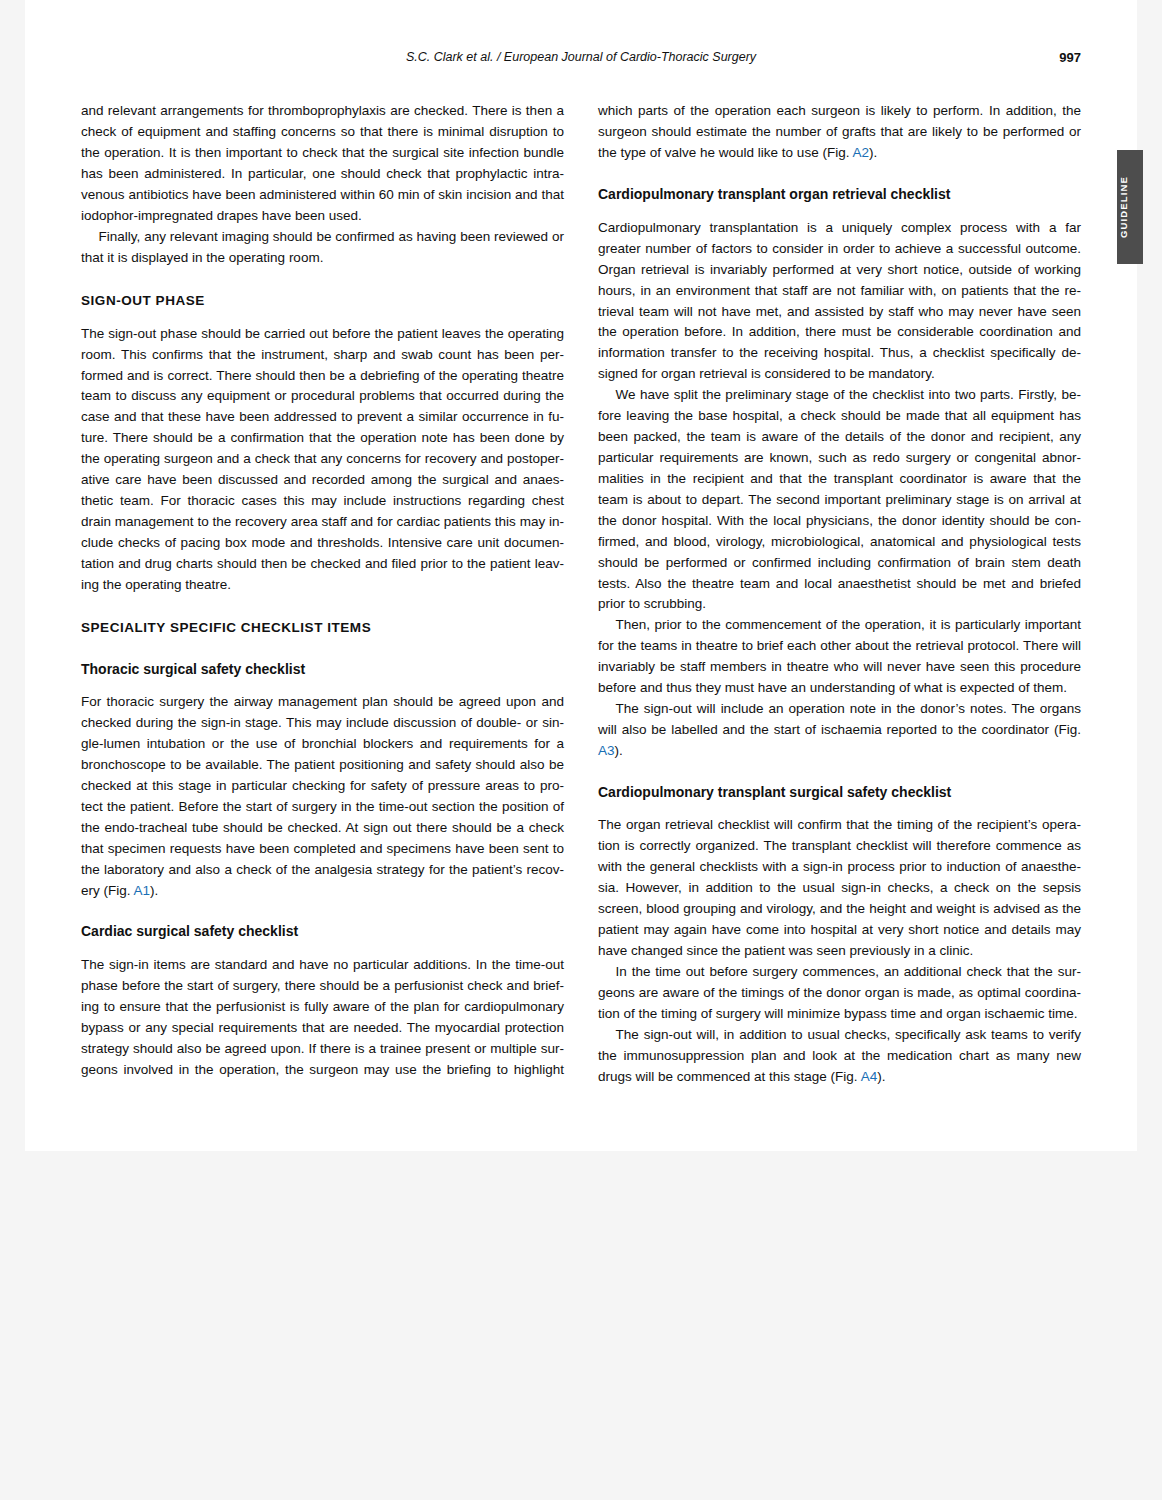S.C. Clark et al. / European Journal of Cardio-Thoracic Surgery 997
GUIDELINE
and relevant arrangements for thromboprophylaxis are checked. There is then a check of equipment and staffing concerns so that there is minimal disruption to the operation. It is then important to check that the surgical site infection bundle has been administered. In particular, one should check that prophylactic intravenous antibiotics have been administered within 60 min of skin incision and that iodophor-impregnated drapes have been used.
Finally, any relevant imaging should be confirmed as having been reviewed or that it is displayed in the operating room.
Sign-out phase
The sign-out phase should be carried out before the patient leaves the operating room. This confirms that the instrument, sharp and swab count has been performed and is correct. There should then be a debriefing of the operating theatre team to discuss any equipment or procedural problems that occurred during the case and that these have been addressed to prevent a similar occurrence in future. There should be a confirmation that the operation note has been done by the operating surgeon and a check that any concerns for recovery and postoperative care have been discussed and recorded among the surgical and anaesthetic team. For thoracic cases this may include instructions regarding chest drain management to the recovery area staff and for cardiac patients this may include checks of pacing box mode and thresholds. Intensive care unit documentation and drug charts should then be checked and filed prior to the patient leaving the operating theatre.
Speciality specific checklist items
Thoracic surgical safety checklist
For thoracic surgery the airway management plan should be agreed upon and checked during the sign-in stage. This may include discussion of double- or single-lumen intubation or the use of bronchial blockers and requirements for a bronchoscope to be available. The patient positioning and safety should also be checked at this stage in particular checking for safety of pressure areas to protect the patient. Before the start of surgery in the time-out section the position of the endo-tracheal tube should be checked. At sign out there should be a check that specimen requests have been completed and specimens have been sent to the laboratory and also a check of the analgesia strategy for the patient’s recovery (Fig. A1).
Cardiac surgical safety checklist
The sign-in items are standard and have no particular additions. In the time-out phase before the start of surgery, there should be a perfusionist check and briefing to ensure that the perfusionist is fully aware of the plan for cardiopulmonary bypass or any special requirements that are needed. The myocardial protection strategy should also be agreed upon. If there is a trainee present or multiple surgeons involved in the operation, the surgeon may use the briefing to highlight which parts of the operation each surgeon is likely to perform. In addition, the surgeon should estimate the number of grafts that are likely to be performed or the type of valve he would like to use (Fig. A2).
Cardiopulmonary transplant organ retrieval checklist
Cardiopulmonary transplantation is a uniquely complex process with a far greater number of factors to consider in order to achieve a successful outcome. Organ retrieval is invariably performed at very short notice, outside of working hours, in an environment that staff are not familiar with, on patients that the retrieval team will not have met, and assisted by staff who may never have seen the operation before. In addition, there must be considerable coordination and information transfer to the receiving hospital. Thus, a checklist specifically designed for organ retrieval is considered to be mandatory.
We have split the preliminary stage of the checklist into two parts. Firstly, before leaving the base hospital, a check should be made that all equipment has been packed, the team is aware of the details of the donor and recipient, any particular requirements are known, such as redo surgery or congenital abnormalities in the recipient and that the transplant coordinator is aware that the team is about to depart. The second important preliminary stage is on arrival at the donor hospital. With the local physicians, the donor identity should be confirmed, and blood, virology, microbiological, anatomical and physiological tests should be performed or confirmed including confirmation of brain stem death tests. Also the theatre team and local anaesthetist should be met and briefed prior to scrubbing.
Then, prior to the commencement of the operation, it is particularly important for the teams in theatre to brief each other about the retrieval protocol. There will invariably be staff members in theatre who will never have seen this procedure before and thus they must have an understanding of what is expected of them.
The sign-out will include an operation note in the donor’s notes. The organs will also be labelled and the start of ischaemia reported to the coordinator (Fig. A3).
Cardiopulmonary transplant surgical safety checklist
The organ retrieval checklist will confirm that the timing of the recipient’s operation is correctly organized. The transplant checklist will therefore commence as with the general checklists with a sign-in process prior to induction of anaesthesia. However, in addition to the usual sign-in checks, a check on the sepsis screen, blood grouping and virology, and the height and weight is advised as the patient may again have come into hospital at very short notice and details may have changed since the patient was seen previously in a clinic.
In the time out before surgery commences, an additional check that the surgeons are aware of the timings of the donor organ is made, as optimal coordination of the timing of surgery will minimize bypass time and organ ischaemic time.
The sign-out will, in addition to usual checks, specifically ask teams to verify the immunosuppression plan and look at the medication chart as many new drugs will be commenced at this stage (Fig. A4).